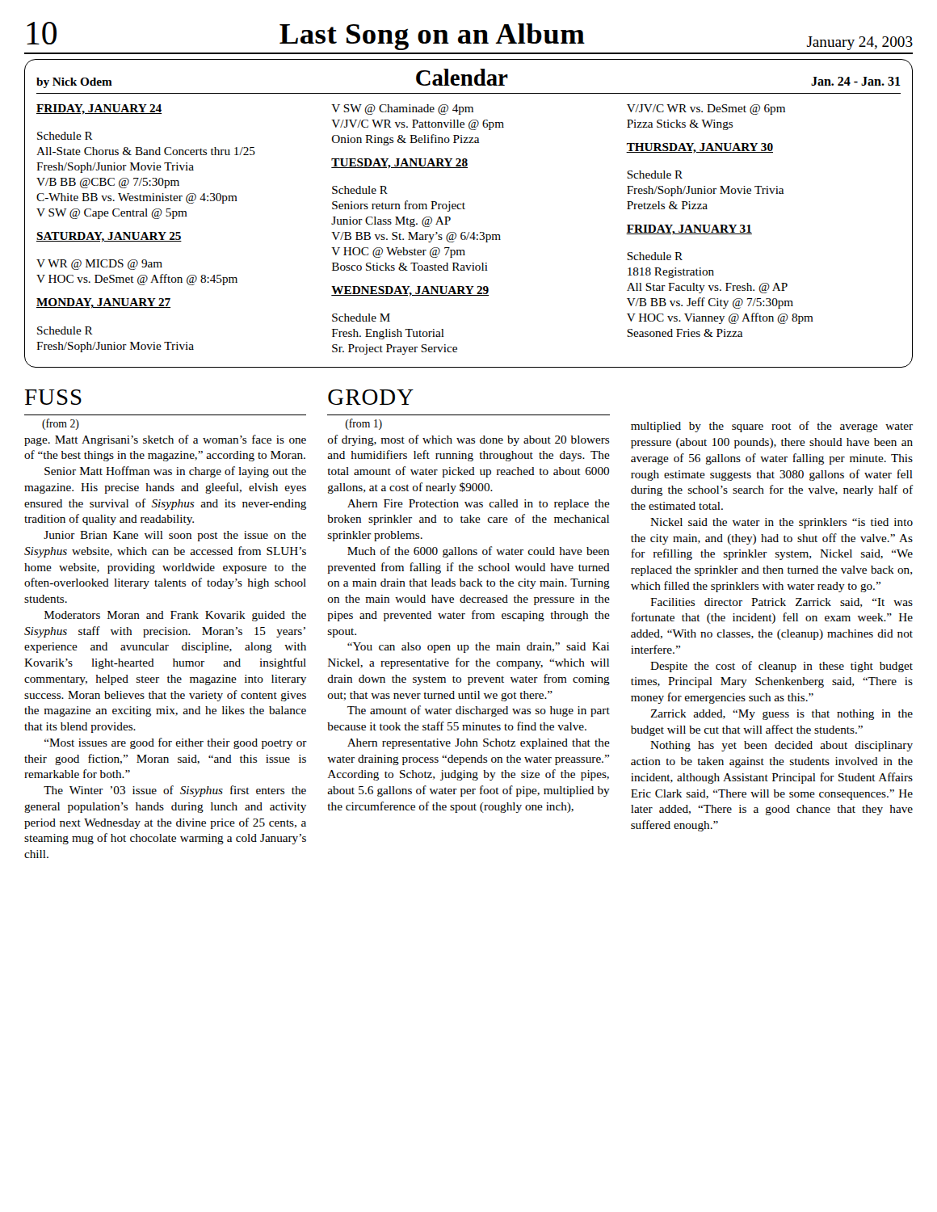10
Last Song on an Album
January 24, 2003
by Nick Odem
Calendar
Jan. 24 - Jan. 31
FRIDAY, JANUARY 24
Schedule R
All-State Chorus & Band Concerts thru 1/25
Fresh/Soph/Junior Movie Trivia
V/B BB @CBC @ 7/5:30pm
C-White BB vs. Westminister @ 4:30pm
V SW @ Cape Central @ 5pm
SATURDAY, JANUARY 25
V WR @ MICDS @ 9am
V HOC vs. DeSmet @ Affton @ 8:45pm
MONDAY, JANUARY 27
Schedule R
Fresh/Soph/Junior Movie Trivia
V SW @ Chaminade @ 4pm
V/JV/C WR vs. Pattonville @ 6pm
Onion Rings & Belifino Pizza
TUESDAY, JANUARY 28
Schedule R
Seniors return from Project
Junior Class Mtg. @ AP
V/B BB vs. St. Mary’s @ 6/4:3pm
V HOC @ Webster @ 7pm
Bosco Sticks & Toasted Ravioli
WEDNESDAY, JANUARY 29
Schedule M
Fresh. English Tutorial
Sr. Project Prayer Service
V/JV/C WR vs. DeSmet @ 6pm
Pizza Sticks & Wings
THURSDAY, JANUARY 30
Schedule R
Fresh/Soph/Junior Movie Trivia
Pretzels & Pizza
FRIDAY, JANUARY 31
Schedule R
1818 Registration
All Star Faculty vs. Fresh. @ AP
V/B BB vs. Jeff City @ 7/5:30pm
V HOC vs. Vianney @ Affton @ 8pm
Seasoned Fries & Pizza
FUSS
(from 2)
page. Matt Angrisani’s sketch of a woman’s face is one of “the best things in the magazine,” according to Moran.
Senior Matt Hoffman was in charge of laying out the magazine. His precise hands and gleeful, elvish eyes ensured the survival of Sisyphus and its never-ending tradition of quality and readability.
Junior Brian Kane will soon post the issue on the Sisyphus website, which can be accessed from SLUH’s home website, providing worldwide exposure to the often-overlooked literary talents of today’s high school students.
Moderators Moran and Frank Kovarik guided the Sisyphus staff with precision. Moran’s 15 years’ experience and avuncular discipline, along with Kovarik’s light-hearted humor and insightful commentary, helped steer the magazine into literary success. Moran believes that the variety of content gives the magazine an exciting mix, and he likes the balance that its blend provides.
“Most issues are good for either their good poetry or their good fiction,” Moran said, “and this issue is remarkable for both.”
The Winter ’03 issue of Sisyphus first enters the general population’s hands during lunch and activity period next Wednesday at the divine price of 25 cents, a steaming mug of hot chocolate warming a cold January’s chill.
GRODY
(from 1)
of drying, most of which was done by about 20 blowers and humidifiers left running throughout the days. The total amount of water picked up reached to about 6000 gallons, at a cost of nearly $9000.
Ahern Fire Protection was called in to replace the broken sprinkler and to take care of the mechanical sprinkler problems.
Much of the 6000 gallons of water could have been prevented from falling if the school would have turned on a main drain that leads back to the city main. Turning on the main would have decreased the pressure in the pipes and prevented water from escaping through the spout.
“You can also open up the main drain,” said Kai Nickel, a representative for the company, “which will drain down the system to prevent water from coming out; that was never turned until we got there.”
The amount of water discharged was so huge in part because it took the staff 55 minutes to find the valve.
Ahern representative John Schotz explained that the water draining process “depends on the water preassure.” According to Schotz, judging by the size of the pipes, about 5.6 gallons of water per foot of pipe, multiplied by the circumference of the spout (roughly one inch),
multiplied by the square root of the average water pressure (about 100 pounds), there should have been an average of 56 gallons of water falling per minute. This rough estimate suggests that 3080 gallons of water fell during the school’s search for the valve, nearly half of the estimated total.
Nickel said the water in the sprinklers “is tied into the city main, and (they) had to shut off the valve.” As for refilling the sprinkler system, Nickel said, “We replaced the sprinkler and then turned the valve back on, which filled the sprinklers with water ready to go.”
Facilities director Patrick Zarrick said, “It was fortunate that (the incident) fell on exam week.” He added, “With no classes, the (cleanup) machines did not interfere.”
Despite the cost of cleanup in these tight budget times, Principal Mary Schenkenberg said, “There is money for emergencies such as this.”
Zarrick added, “My guess is that nothing in the budget will be cut that will affect the students.”
Nothing has yet been decided about disciplinary action to be taken against the students involved in the incident, although Assistant Principal for Student Affairs Eric Clark said, “There will be some consequences.” He later added, “There is a good chance that they have suffered enough.”